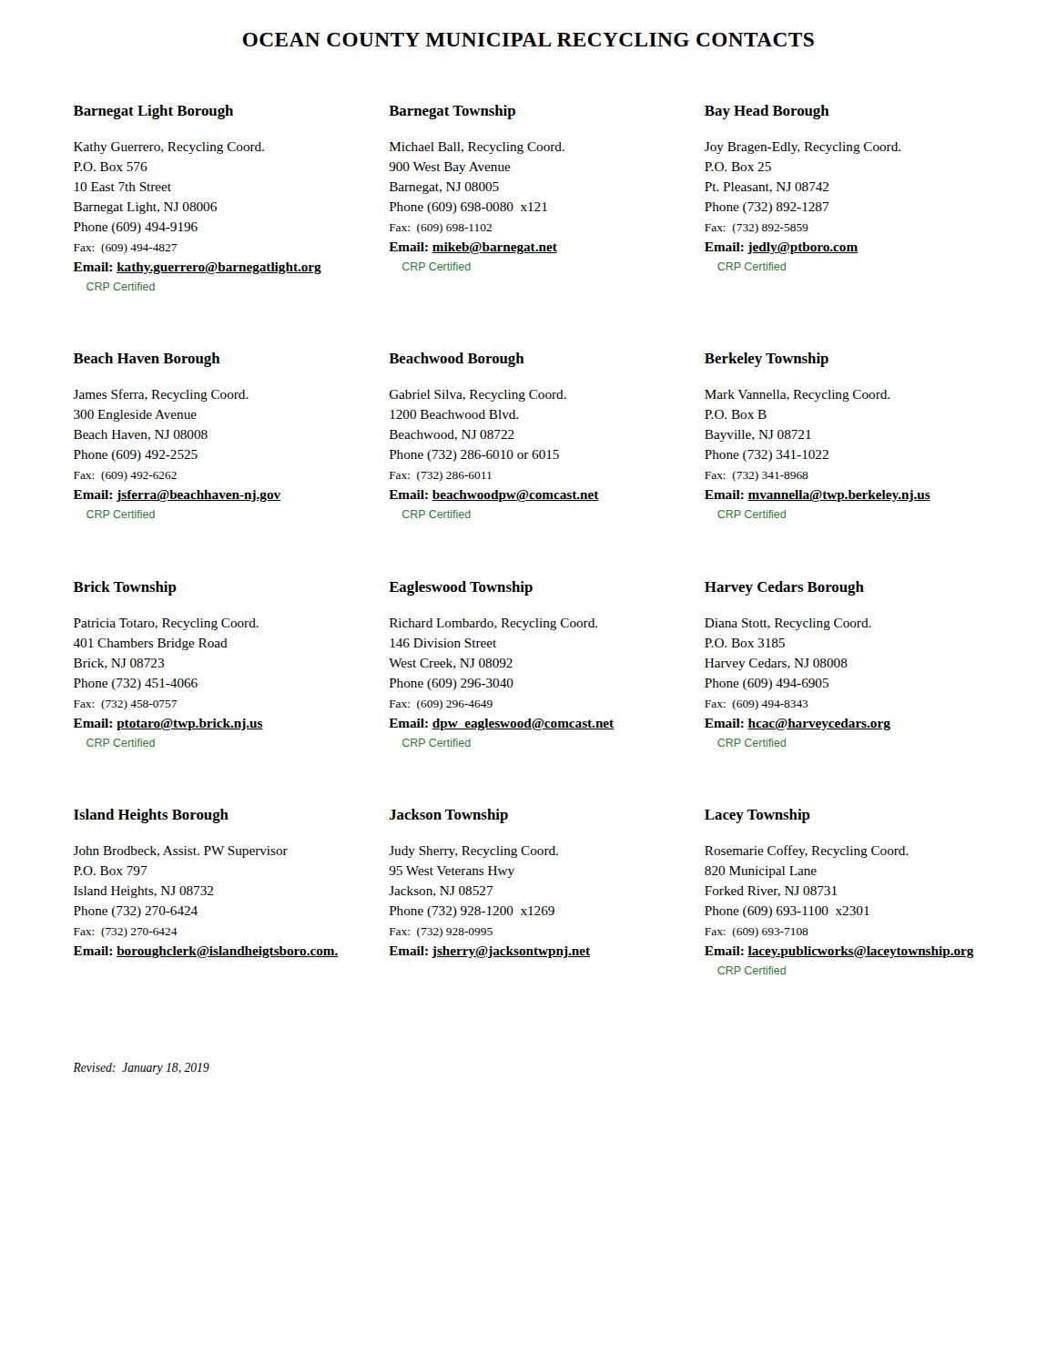OCEAN COUNTY MUNICIPAL RECYCLING CONTACTS
Barnegat Light Borough
Kathy Guerrero, Recycling Coord.
P.O. Box 576
10 East 7th Street
Barnegat Light, NJ 08006
Phone (609) 494-9196
Fax: (609) 494-4827
Email: kathy.guerrero@barnegatlight.org CRP Certified
Barnegat Township
Michael Ball, Recycling Coord.
900 West Bay Avenue
Barnegat, NJ 08005
Phone (609) 698-0080 x121
Fax: (609) 698-1102
Email: mikeb@barnegat.net CRP Certified
Bay Head Borough
Joy Bragen-Edly, Recycling Coord.
P.O. Box 25
Pt. Pleasant, NJ 08742
Phone (732) 892-1287
Fax: (732) 892-5859
Email: jedly@ptboro.com CRP Certified
Beach Haven Borough
James Sferra, Recycling Coord.
300 Engleside Avenue
Beach Haven, NJ 08008
Phone (609) 492-2525
Fax: (609) 492-6262
Email: jsferra@beachhaven-nj.gov CRP Certified
Beachwood Borough
Gabriel Silva, Recycling Coord.
1200 Beachwood Blvd.
Beachwood, NJ 08722
Phone (732) 286-6010 or 6015
Fax: (732) 286-6011
Email: beachwoodpw@comcast.net CRP Certified
Berkeley Township
Mark Vannella, Recycling Coord.
P.O. Box B
Bayville, NJ 08721
Phone (732) 341-1022
Fax: (732) 341-8968
Email: mvannella@twp.berkeley.nj.us CRP Certified
Brick Township
Patricia Totaro, Recycling Coord.
401 Chambers Bridge Road
Brick, NJ 08723
Phone (732) 451-4066
Fax: (732) 458-0757
Email: ptotaro@twp.brick.nj.us CRP Certified
Eagleswood Township
Richard Lombardo, Recycling Coord.
146 Division Street
West Creek, NJ 08092
Phone (609) 296-3040
Fax: (609) 296-4649
Email: dpw_eagleswood@comcast.net CRP Certified
Harvey Cedars Borough
Diana Stott, Recycling Coord.
P.O. Box 3185
Harvey Cedars, NJ 08008
Phone (609) 494-6905
Fax: (609) 494-8343
Email: hcac@harveycedars.org CRP Certified
Island Heights Borough
John Brodbeck, Assist. PW Supervisor
P.O. Box 797
Island Heights, NJ 08732
Phone (732) 270-6424
Fax: (732) 270-6424
Email: boroughclerk@islandheigtsboro.com.
Jackson Township
Judy Sherry, Recycling Coord.
95 West Veterans Hwy
Jackson, NJ 08527
Phone (732) 928-1200 x1269
Fax: (732) 928-0995
Email: jsherry@jacksontwpnj.net
Lacey Township
Rosemarie Coffey, Recycling Coord.
820 Municipal Lane
Forked River, NJ 08731
Phone (609) 693-1100 x2301
Fax: (609) 693-7108
Email: lacey.publicworks@laceytownship.org CRP Certified
Revised: January 18, 2019